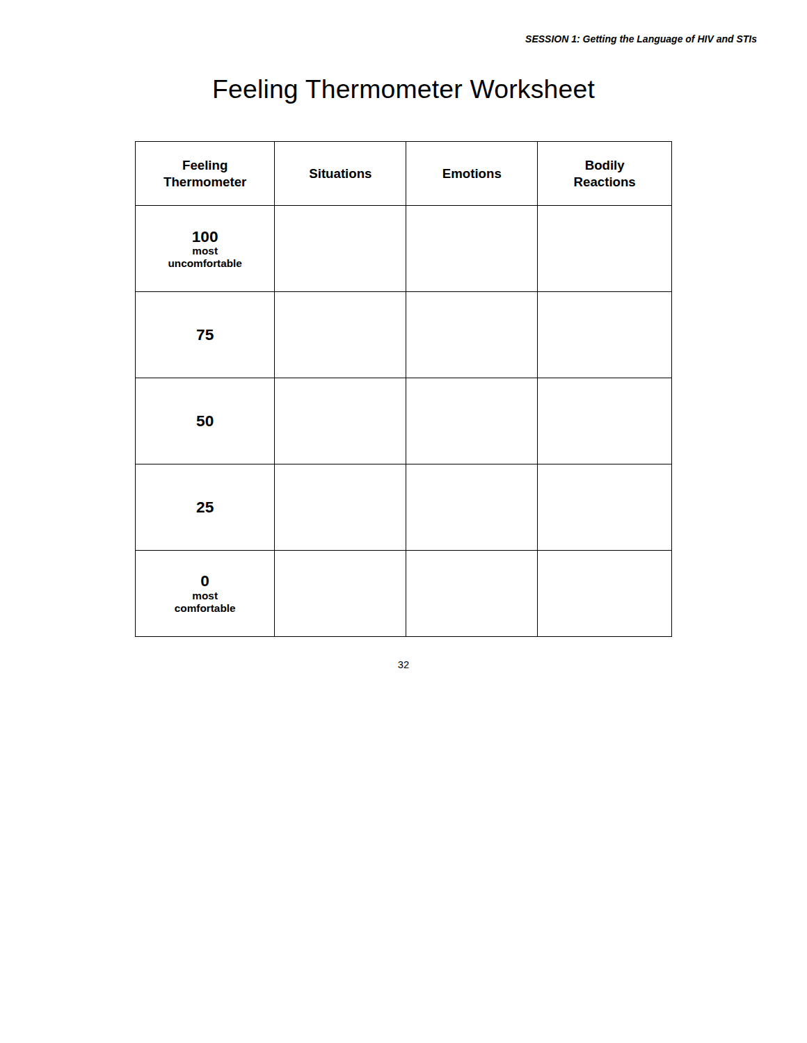SESSION 1: Getting the Language of HIV and STIs
Feeling Thermometer Worksheet
| Feeling Thermometer | Situations | Emotions | Bodily Reactions |
| --- | --- | --- | --- |
| 100 most uncomfortable | | | |
| 75 | | | |
| 50 | | | |
| 25 | | | |
| 0 most comfortable | | | |
32